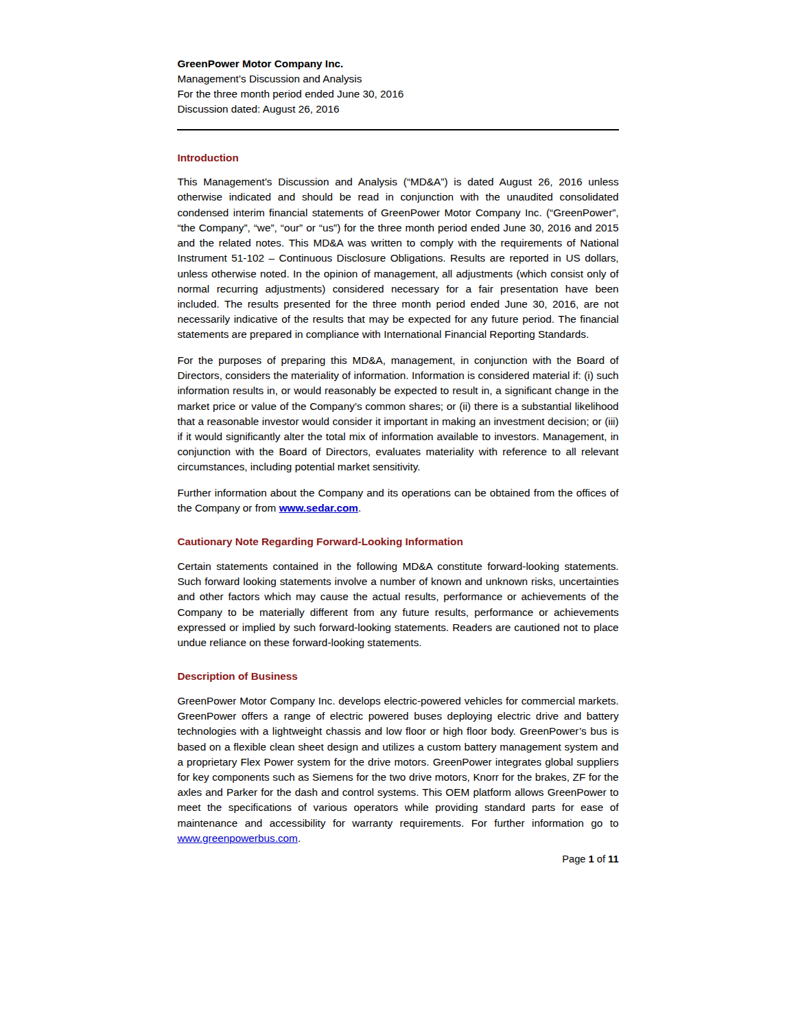GreenPower Motor Company Inc.
Management’s Discussion and Analysis
For the three month period ended June 30, 2016
Discussion dated: August 26, 2016
Introduction
This Management’s Discussion and Analysis (“MD&A”) is dated August 26, 2016 unless otherwise indicated and should be read in conjunction with the unaudited consolidated condensed interim financial statements of GreenPower Motor Company Inc. (“GreenPower”, “the Company”, “we”, “our” or “us”) for the three month period ended June 30, 2016 and 2015 and the related notes. This MD&A was written to comply with the requirements of National Instrument 51-102 – Continuous Disclosure Obligations. Results are reported in US dollars, unless otherwise noted. In the opinion of management, all adjustments (which consist only of normal recurring adjustments) considered necessary for a fair presentation have been included. The results presented for the three month period ended June 30, 2016, are not necessarily indicative of the results that may be expected for any future period. The financial statements are prepared in compliance with International Financial Reporting Standards.
For the purposes of preparing this MD&A, management, in conjunction with the Board of Directors, considers the materiality of information. Information is considered material if: (i) such information results in, or would reasonably be expected to result in, a significant change in the market price or value of the Company’s common shares; or (ii) there is a substantial likelihood that a reasonable investor would consider it important in making an investment decision; or (iii) if it would significantly alter the total mix of information available to investors. Management, in conjunction with the Board of Directors, evaluates materiality with reference to all relevant circumstances, including potential market sensitivity.
Further information about the Company and its operations can be obtained from the offices of the Company or from www.sedar.com.
Cautionary Note Regarding Forward-Looking Information
Certain statements contained in the following MD&A constitute forward-looking statements. Such forward looking statements involve a number of known and unknown risks, uncertainties and other factors which may cause the actual results, performance or achievements of the Company to be materially different from any future results, performance or achievements expressed or implied by such forward-looking statements. Readers are cautioned not to place undue reliance on these forward-looking statements.
Description of Business
GreenPower Motor Company Inc. develops electric-powered vehicles for commercial markets. GreenPower offers a range of electric powered buses deploying electric drive and battery technologies with a lightweight chassis and low floor or high floor body. GreenPower’s bus is based on a flexible clean sheet design and utilizes a custom battery management system and a proprietary Flex Power system for the drive motors. GreenPower integrates global suppliers for key components such as Siemens for the two drive motors, Knorr for the brakes, ZF for the axles and Parker for the dash and control systems. This OEM platform allows GreenPower to meet the specifications of various operators while providing standard parts for ease of maintenance and accessibility for warranty requirements. For further information go to www.greenpowerbus.com.
Page 1 of 11